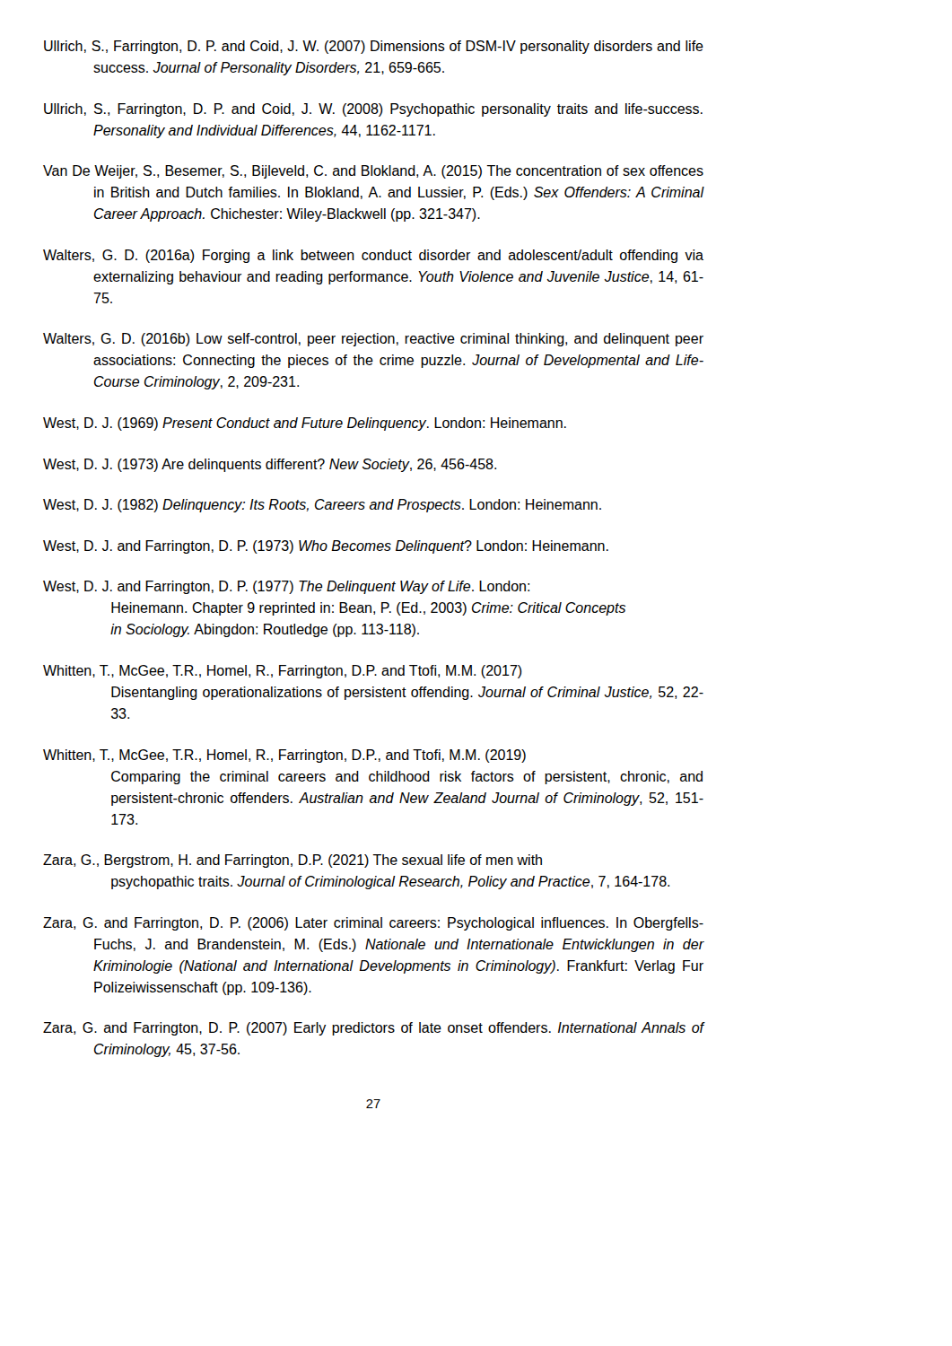Ullrich, S., Farrington, D. P. and Coid, J. W. (2007) Dimensions of DSM-IV personality disorders and life success. Journal of Personality Disorders, 21, 659-665.
Ullrich, S., Farrington, D. P. and Coid, J. W. (2008) Psychopathic personality traits and life-success. Personality and Individual Differences, 44, 1162-1171.
Van De Weijer, S., Besemer, S., Bijleveld, C. and Blokland, A. (2015) The concentration of sex offences in British and Dutch families. In Blokland, A. and Lussier, P. (Eds.) Sex Offenders: A Criminal Career Approach. Chichester: Wiley-Blackwell (pp. 321-347).
Walters, G. D. (2016a) Forging a link between conduct disorder and adolescent/adult offending via externalizing behaviour and reading performance. Youth Violence and Juvenile Justice, 14, 61-75.
Walters, G. D. (2016b) Low self-control, peer rejection, reactive criminal thinking, and delinquent peer associations: Connecting the pieces of the crime puzzle. Journal of Developmental and Life-Course Criminology, 2, 209-231.
West, D. J. (1969) Present Conduct and Future Delinquency. London: Heinemann.
West, D. J. (1973) Are delinquents different? New Society, 26, 456-458.
West, D. J. (1982) Delinquency: Its Roots, Careers and Prospects. London: Heinemann.
West, D. J. and Farrington, D. P. (1973) Who Becomes Delinquent? London: Heinemann.
West, D. J. and Farrington, D. P. (1977) The Delinquent Way of Life. London: Heinemann. Chapter 9 reprinted in: Bean, P. (Ed., 2003) Crime: Critical Concepts in Sociology. Abingdon: Routledge (pp. 113-118).
Whitten, T., McGee, T.R., Homel, R., Farrington, D.P. and Ttofi, M.M. (2017) Disentangling operationalizations of persistent offending. Journal of Criminal Justice, 52, 22-33.
Whitten, T., McGee, T.R., Homel, R., Farrington, D.P., and Ttofi, M.M. (2019) Comparing the criminal careers and childhood risk factors of persistent, chronic, and persistent-chronic offenders. Australian and New Zealand Journal of Criminology, 52, 151-173.
Zara, G., Bergstrom, H. and Farrington, D.P. (2021) The sexual life of men with psychopathic traits. Journal of Criminological Research, Policy and Practice, 7, 164-178.
Zara, G. and Farrington, D. P. (2006) Later criminal careers: Psychological influences. In Obergfells-Fuchs, J. and Brandenstein, M. (Eds.) Nationale und Internationale Entwicklungen in der Kriminologie (National and International Developments in Criminology). Frankfurt: Verlag Fur Polizeiwissenschaft (pp. 109-136).
Zara, G. and Farrington, D. P. (2007) Early predictors of late onset offenders. International Annals of Criminology, 45, 37-56.
27